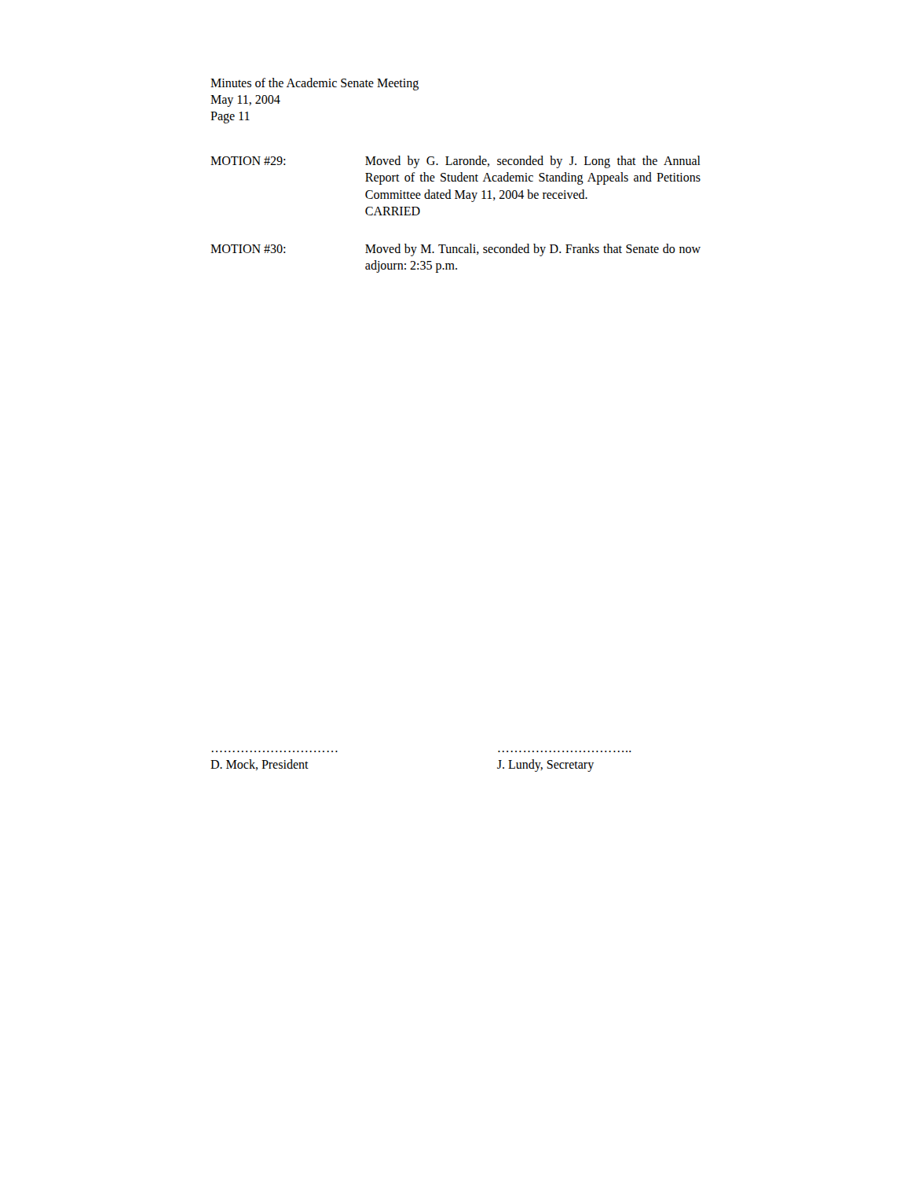Minutes of the Academic Senate Meeting
May 11, 2004
Page 11
MOTION #29:
Moved by G. Laronde, seconded by J. Long that the Annual Report of the Student Academic Standing Appeals and Petitions Committee dated May 11, 2004 be received. CARRIED
MOTION #30:
Moved by M. Tuncali, seconded by D. Franks that Senate do now adjourn: 2:35 p.m.
…………………………
…………………………..
D. Mock, President
J. Lundy, Secretary